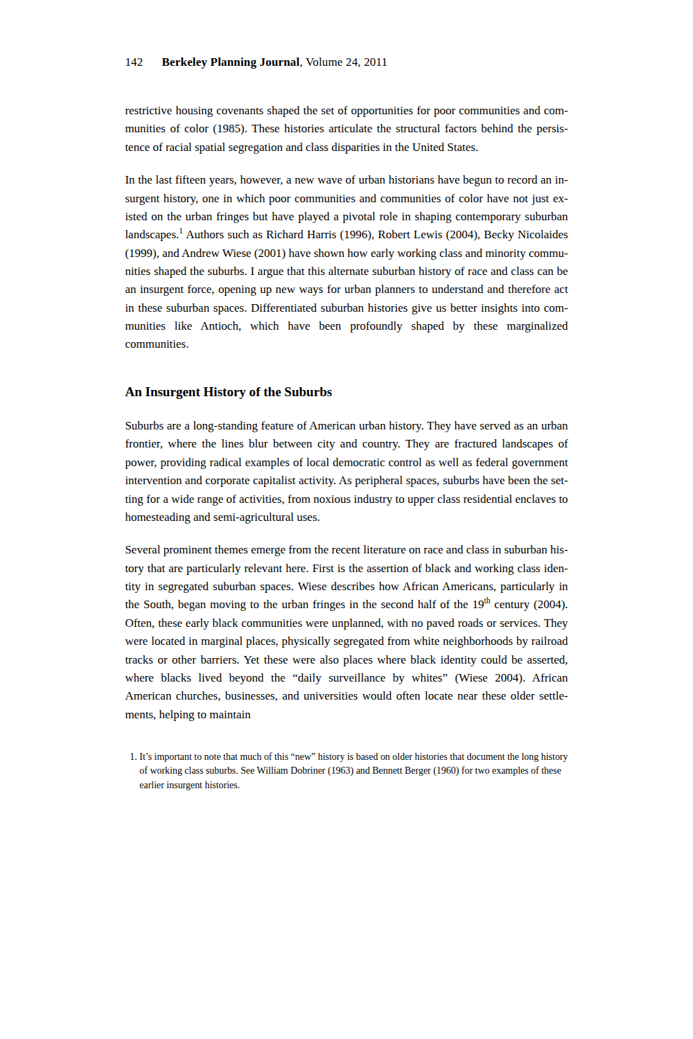142 Berkeley Planning Journal, Volume 24, 2011
restrictive housing covenants shaped the set of opportunities for poor communities and communities of color (1985). These histories articulate the structural factors behind the persistence of racial spatial segregation and class disparities in the United States.
In the last fifteen years, however, a new wave of urban historians have begun to record an insurgent history, one in which poor communities and communities of color have not just existed on the urban fringes but have played a pivotal role in shaping contemporary suburban landscapes.1 Authors such as Richard Harris (1996), Robert Lewis (2004), Becky Nicolaides (1999), and Andrew Wiese (2001) have shown how early working class and minority communities shaped the suburbs. I argue that this alternate suburban history of race and class can be an insurgent force, opening up new ways for urban planners to understand and therefore act in these suburban spaces. Differentiated suburban histories give us better insights into communities like Antioch, which have been profoundly shaped by these marginalized communities.
An Insurgent History of the Suburbs
Suburbs are a long-standing feature of American urban history. They have served as an urban frontier, where the lines blur between city and country. They are fractured landscapes of power, providing radical examples of local democratic control as well as federal government intervention and corporate capitalist activity. As peripheral spaces, suburbs have been the setting for a wide range of activities, from noxious industry to upper class residential enclaves to homesteading and semi-agricultural uses.
Several prominent themes emerge from the recent literature on race and class in suburban history that are particularly relevant here. First is the assertion of black and working class identity in segregated suburban spaces. Wiese describes how African Americans, particularly in the South, began moving to the urban fringes in the second half of the 19th century (2004). Often, these early black communities were unplanned, with no paved roads or services. They were located in marginal places, physically segregated from white neighborhoods by railroad tracks or other barriers. Yet these were also places where black identity could be asserted, where blacks lived beyond the “daily surveillance by whites” (Wiese 2004). African American churches, businesses, and universities would often locate near these older settlements, helping to maintain
It’s important to note that much of this “new” history is based on older histories that document the long history of working class suburbs. See William Dobriner (1963) and Bennett Berger (1960) for two examples of these earlier insurgent histories.